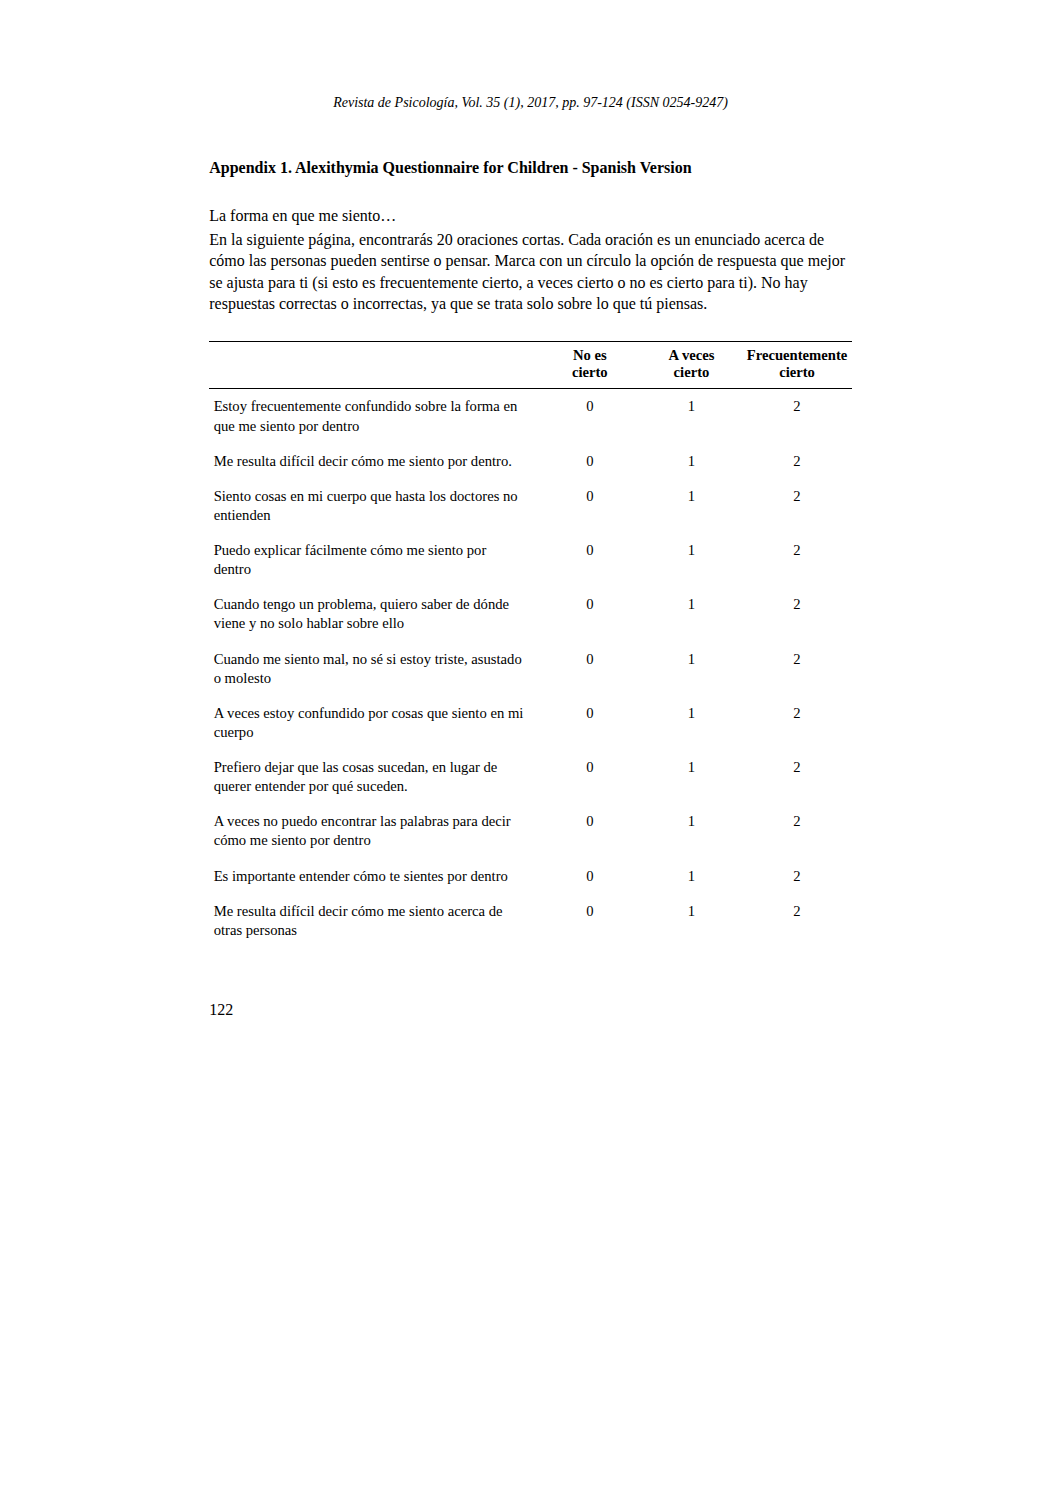Revista de Psicología, Vol. 35 (1), 2017, pp. 97-124 (ISSN 0254-9247)
Appendix 1. Alexithymia Questionnaire for Children - Spanish Version
La forma en que me siento…
En la siguiente página, encontrarás 20 oraciones cortas. Cada oración es un enunciado acerca de cómo las personas pueden sentirse o pensar. Marca con un círculo la opción de respuesta que mejor se ajusta para ti (si esto es frecuentemente cierto, a veces cierto o no es cierto para ti). No hay respuestas correctas o incorrectas, ya que se trata solo sobre lo que tú piensas.
| | No es cierto | A veces cierto | Frecuentemente cierto |
| --- | --- | --- | --- |
| Estoy frecuentemente confundido sobre la forma en que me siento por dentro | 0 | 1 | 2 |
| Me resulta difícil decir cómo me siento por dentro. | 0 | 1 | 2 |
| Siento cosas en mi cuerpo que hasta los doctores no entienden | 0 | 1 | 2 |
| Puedo explicar fácilmente cómo me siento por dentro | 0 | 1 | 2 |
| Cuando tengo un problema, quiero saber de dónde viene y no solo hablar sobre ello | 0 | 1 | 2 |
| Cuando me siento mal, no sé si estoy triste, asustado o molesto | 0 | 1 | 2 |
| A veces estoy confundido por cosas que siento en mi cuerpo | 0 | 1 | 2 |
| Prefiero dejar que las cosas sucedan, en lugar de querer entender por qué suceden. | 0 | 1 | 2 |
| A veces no puedo encontrar las palabras para decir cómo me siento por dentro | 0 | 1 | 2 |
| Es importante entender cómo te sientes por dentro | 0 | 1 | 2 |
| Me resulta difícil decir cómo me siento acerca de otras personas | 0 | 1 | 2 |
122